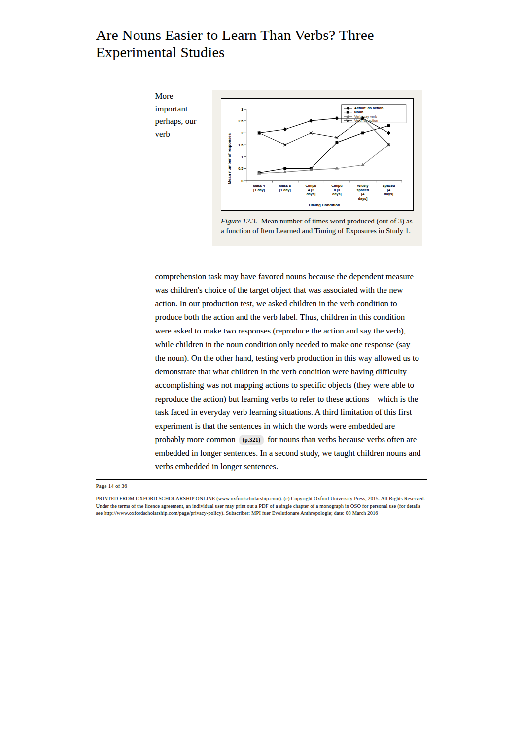Are Nouns Easier to Learn Than Verbs? Three Experimental Studies
Action: do action Noun Verb: say verb Verb: do action Mean number of responses 0 0.5 1 1.5 2 2.5 3 Mass 4 [1 day] Mass 8 [1 day] Clmpd 4 [2 days] Clmpd 8 [3 days] Widely spaced [4 days] Spaced [4 days] Timing Condition
Figure 12.3. Mean number of times word produced (out of 3) as a function of Item Learned and Timing of Exposures in Study 1.
More important perhaps, our verb
comprehension task may have favored nouns because the dependent measure was children's choice of the target object that was associated with the new action. In our production test, we asked children in the verb condition to produce both the action and the verb label. Thus, children in this condition were asked to make two responses (reproduce the action and say the verb), while children in the noun condition only needed to make one response (say the noun). On the other hand, testing verb production in this way allowed us to demonstrate that what children in the verb condition were having difficulty accomplishing was not mapping actions to specific objects (they were able to reproduce the action) but learning verbs to refer to these actions—which is the task faced in everyday verb learning situations. A third limitation of this first experiment is that the sentences in which the words were embedded are probably more common (p.321) for nouns than verbs because verbs often are embedded in longer sentences. In a second study, we taught children nouns and verbs embedded in longer sentences.
Page 14 of 36
PRINTED FROM OXFORD SCHOLARSHIP ONLINE (www.oxfordscholarship.com). (c) Copyright Oxford University Press, 2015. All Rights Reserved. Under the terms of the licence agreement, an individual user may print out a PDF of a single chapter of a monograph in OSO for personal use (for details see http://www.oxfordscholarship.com/page/privacy-policy). Subscriber: MPI fuer Evolutionare Anthropologie; date: 08 March 2016